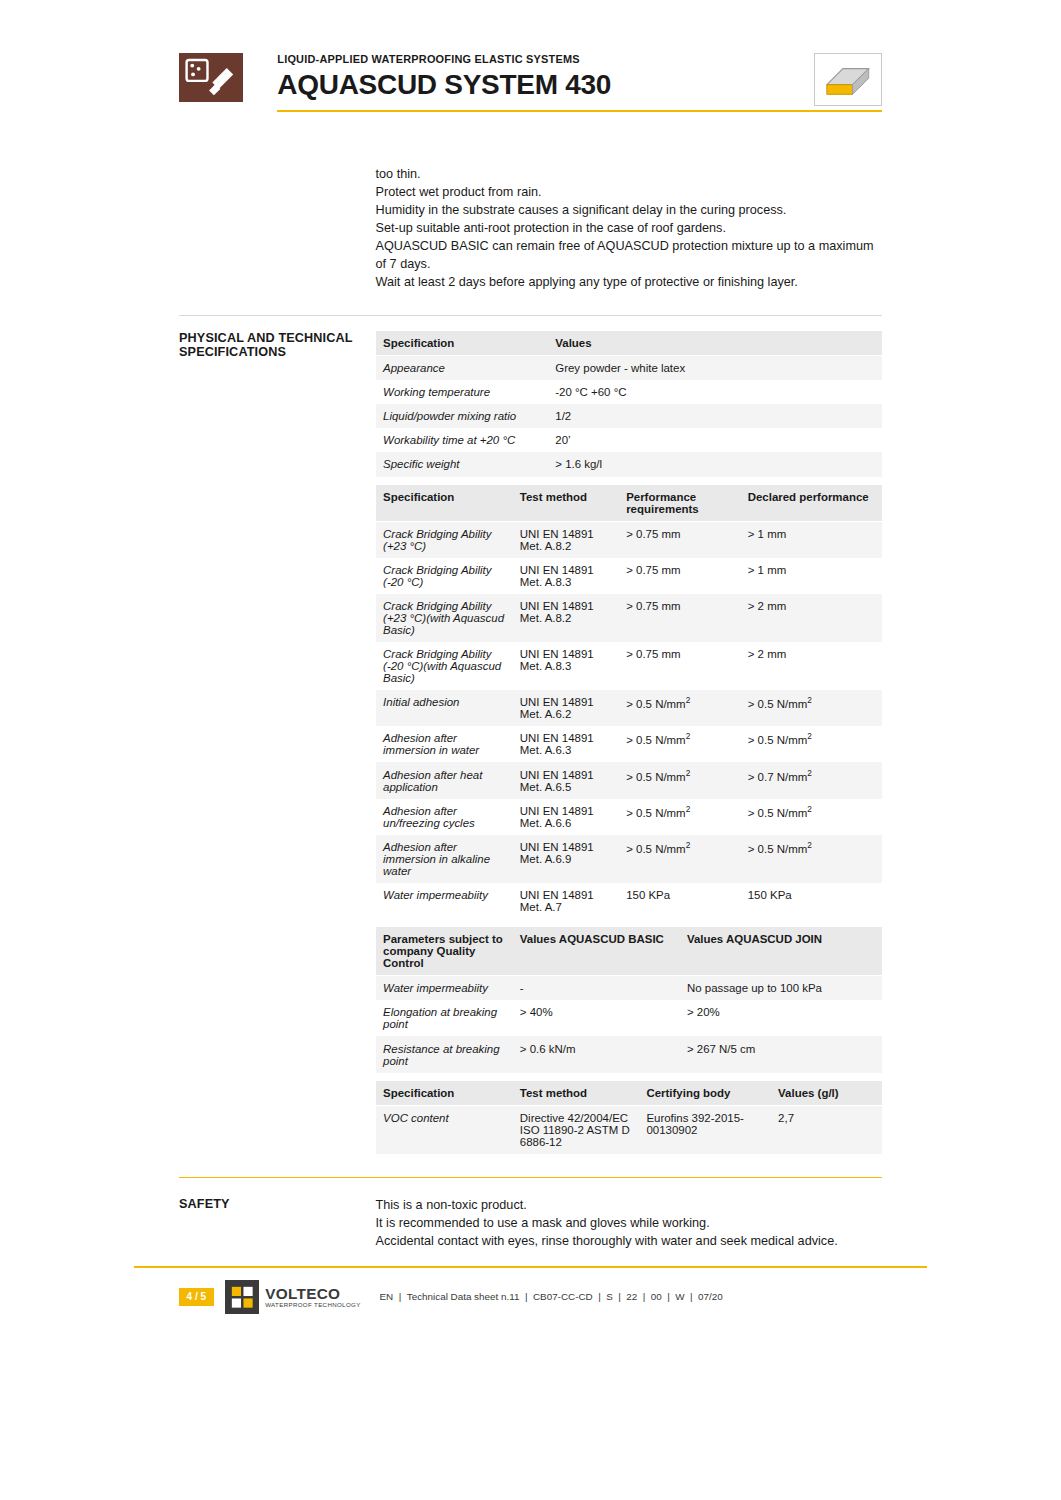Liquid-applied waterproofing elastic systems
AQUASCUD SYSTEM 430
too thin.
Protect wet product from rain.
Humidity in the substrate causes a significant delay in the curing process.
Set-up suitable anti-root protection in the case of roof gardens.
AQUASCUD BASIC can remain free of AQUASCUD protection mixture up to a maximum of 7 days.
Wait at least 2 days before applying any type of protective or finishing layer.
Physical and technical
specifications
| Specification | Values |
| --- | --- |
| Appearance | Grey powder - white latex |
| Working temperature | -20 °C +60 °C |
| Liquid/powder mixing ratio | 1/2 |
| Workability time at +20 °C | 20’ |
| Specific weight | > 1.6 kg/l |
| Specification | Test method | Performance requirements | Declared performance |
| --- | --- | --- | --- |
| Crack Bridging Ability (+23 °C) | UNI EN 14891 Met. A.8.2 | > 0.75 mm | > 1 mm |
| Crack Bridging Ability (-20 °C) | UNI EN 14891 Met. A.8.3 | > 0.75 mm | > 1 mm |
| Crack Bridging Ability (+23 °C)(with Aquascud Basic) | UNI EN 14891 Met. A.8.2 | > 0.75 mm | > 2 mm |
| Crack Bridging Ability (-20 °C)(with Aquascud Basic) | UNI EN 14891 Met. A.8.3 | > 0.75 mm | > 2 mm |
| Initial adhesion | UNI EN 14891 Met. A.6.2 | > 0.5 N/mm 2 | > 0.5 N/mm 2 |
| Adhesion after immersion in water | UNI EN 14891 Met. A.6.3 | > 0.5 N/mm 2 | > 0.5 N/mm 2 |
| Adhesion after heat application | UNI EN 14891 Met. A.6.5 | > 0.5 N/mm 2 | > 0.7 N/mm 2 |
| Adhesion after un/freezing cycles | UNI EN 14891 Met. A.6.6 | > 0.5 N/mm 2 | > 0.5 N/mm 2 |
| Adhesion after immersion in alkaline water | UNI EN 14891 Met. A.6.9 | > 0.5 N/mm 2 | > 0.5 N/mm 2 |
| Water impermeabiity | UNI EN 14891 Met. A.7 | 150 KPa | 150 KPa |
| Parameters subject to company Quality Control | Values AQUASCUD BASIC | Values AQUASCUD JOIN |
| --- | --- | --- |
| Water impermeabiity | - | No passage up to 100 kPa |
| Elongation at breaking point | > 40% | > 20% |
| Resistance at breaking point | > 0.6 kN/m | > 267 N/5 cm |
| Specification | Test method | Certifying body | Values (g/l) |
| --- | --- | --- | --- |
| VOC content | Directive 42/2004/EC ISO 11890-2 ASTM D 6886-12 | Eurofins 392-2015-00130902 | 2,7 |
Safety
This is a non-toxic product.
It is recommended to use a mask and gloves while working.
Accidental contact with eyes, rinse thoroughly with water and seek medical advice.
4 / 5
VOLTECO
Waterproof Technology
EN | Technical Data sheet n.11 | CB07-CC-CD | S | 22 | 00 | W | 07/20